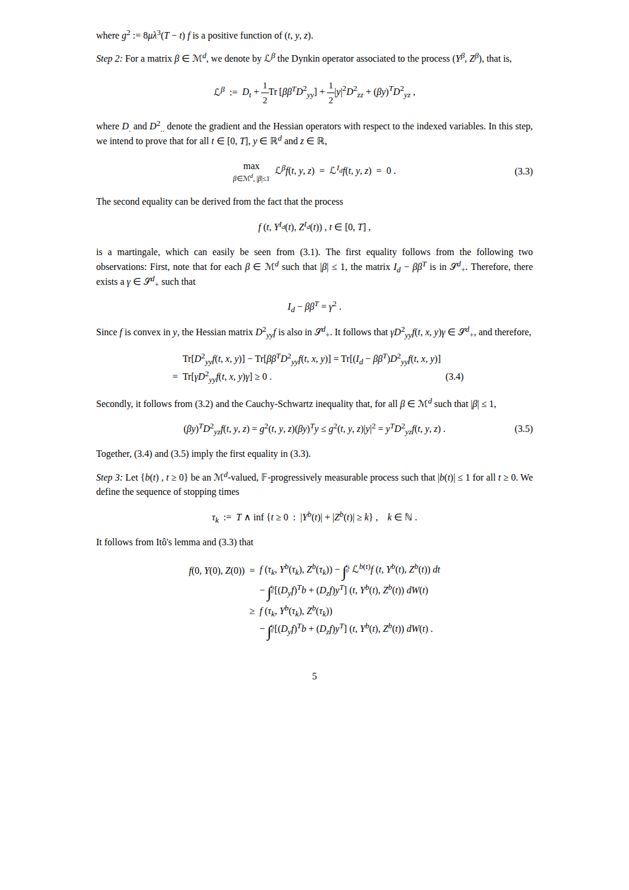where g2 := 8μλ3(T − t) f is a positive function of (t, y, z).
Step 2: For a matrix β ∈ ℳd, we denote by ℒβ the Dynkin operator associated to the process (Yβ, Zβ), that is,
| ℒ β | := | D t + 1 2 Tr [ ββ T D 2 yy ] + 1 2 / y / 2 D 2 zz + ( βy ) T D 2 yz , |
where D. and D2.. denote the gradient and the Hessian operators with respect to the indexed variables. In this step, we intend to prove that for all t ∈ [0, T], y ∈ ℝd and z ∈ ℝ,
max β∈ℳd, |β|≤1 ℒβf(t, y, z) = ℒIdf(t, y, z) = 0 .
(3.3)
The second equality can be derived from the fact that the process
f (t, YId(t), ZId(t)) , t ∈ [0, T] ,
is a martingale, which can easily be seen from (3.1). The first equality follows from the following two observations: First, note that for each β ∈ ℳd such that |β| ≤ 1, the matrix Id − ββT is in 𝒮d+. Therefore, there exists a γ ∈ 𝒮d+ such that
Id − ββT = γ2 .
Since f is convex in y, the Hessian matrix D2yyf is also in 𝒮d+. It follows that γD2yyf(t, x, y)γ ∈ 𝒮d+, and therefore,
| | | Tr[ D 2 yy f ( t , x , y )] − Tr[ ββ T D 2 yy f ( t , x , y )] = Tr[( I d − ββ T ) D 2 yy f ( t , x , y )] | |
| | = | Tr[ γD 2 yy f ( t , x , y ) γ ] ≥ 0 . | (3.4) |
Secondly, it follows from (3.2) and the Cauchy-Schwartz inequality that, for all β ∈ ℳd such that |β| ≤ 1,
(βy)TD2yzf(t, y, z) = g2(t, y, z)(βy)Ty ≤ g2(t, y, z)|y|2 = yTD2yzf(t, y, z) .
(3.5)
Together, (3.4) and (3.5) imply the first equality in (3.3).
Step 3: Let {b(t) , t ≥ 0} be an ℳd-valued, 𝔽-progressively measurable process such that |b(t)| ≤ 1 for all t ≥ 0. We define the sequence of stopping times
τk := T ∧ inf {t ≥ 0 : |Yb(t)| + |Zb(t)| ≥ k} , k ∈ ℕ .
It follows from Itô's lemma and (3.3) that
| f (0, Y (0), Z (0)) | = | f ( τ k , Y b ( τ k ), Z b ( τ k )) − ∫ τ k 0 ℒ b ( t ) f ( t , Y b ( t ), Z b ( t )) dt |
| | | − ∫ τ k 0 [( D y f ) T b + ( D z f ) y T ] ( t , Y b ( t ), Z b ( t )) dW ( t ) |
| | ≥ | f ( τ k , Y b ( τ k ), Z b ( τ k )) |
| | | − ∫ τ k 0 [( D y f ) T b + ( D z f ) y T ] ( t , Y b ( t ), Z b ( t )) dW ( t ) . |
5